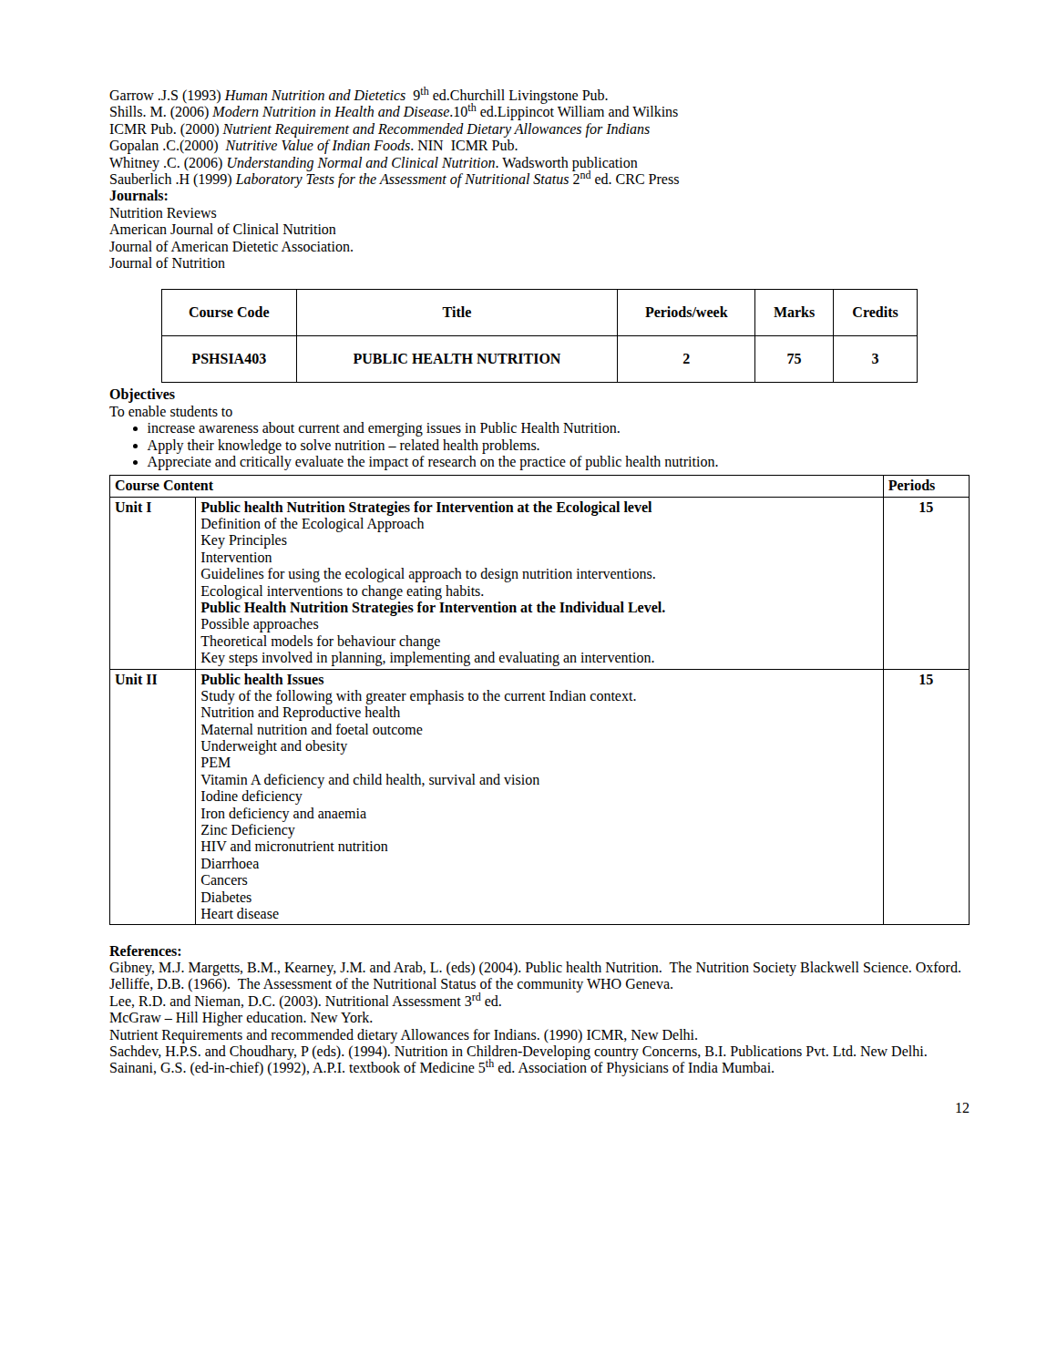Garrow .J.S (1993) Human Nutrition and Dietetics 9th ed.Churchill Livingstone Pub.
Shills. M. (2006) Modern Nutrition in Health and Disease.10th ed.Lippincot William and Wilkins
ICMR Pub. (2000) Nutrient Requirement and Recommended Dietary Allowances for Indians
Gopalan .C.(2000) Nutritive Value of Indian Foods. NIN ICMR Pub.
Whitney .C. (2006) Understanding Normal and Clinical Nutrition. Wadsworth publication
Sauberlich .H (1999) Laboratory Tests for the Assessment of Nutritional Status 2nd ed. CRC Press
Journals:
Nutrition Reviews
American Journal of Clinical Nutrition
Journal of American Dietetic Association.
Journal of Nutrition
| Course Code | Title | Periods/week | Marks | Credits |
| --- | --- | --- | --- | --- |
| PSHSIA403 | PUBLIC HEALTH NUTRITION | 2 | 75 | 3 |
Objectives
To enable students to
increase awareness about current and emerging issues in Public Health Nutrition.
Apply their knowledge to solve nutrition – related health problems.
Appreciate and critically evaluate the impact of research on the practice of public health nutrition.
| Course Content | Periods |
| --- | --- |
| Unit I | Public health Nutrition Strategies for Intervention at the Ecological level Definition of the Ecological Approach Key Principles Intervention Guidelines for using the ecological approach to design nutrition interventions. Ecological interventions to change eating habits. Public Health Nutrition Strategies for Intervention at the Individual Level. Possible approaches Theoretical models for behaviour change Key steps involved in planning, implementing and evaluating an intervention. | 15 |
| Unit II | Public health Issues Study of the following with greater emphasis to the current Indian context. Nutrition and Reproductive health Maternal nutrition and foetal outcome Underweight and obesity PEM Vitamin A deficiency and child health, survival and vision Iodine deficiency Iron deficiency and anaemia Zinc Deficiency HIV and micronutrient nutrition Diarrhoea Cancers Diabetes Heart disease | 15 |
References:
Gibney, M.J. Margetts, B.M., Kearney, J.M. and Arab, L. (eds) (2004). Public health Nutrition. The Nutrition Society Blackwell Science. Oxford.
Jelliffe, D.B. (1966). The Assessment of the Nutritional Status of the community WHO Geneva.
Lee, R.D. and Nieman, D.C. (2003). Nutritional Assessment 3rd ed.
McGraw – Hill Higher education. New York.
Nutrient Requirements and recommended dietary Allowances for Indians. (1990) ICMR, New Delhi.
Sachdev, H.P.S. and Choudhary, P (eds). (1994). Nutrition in Children-Developing country Concerns, B.I. Publications Pvt. Ltd. New Delhi.
Sainani, G.S. (ed-in-chief) (1992), A.P.I. textbook of Medicine 5th ed. Association of Physicians of India Mumbai.
12